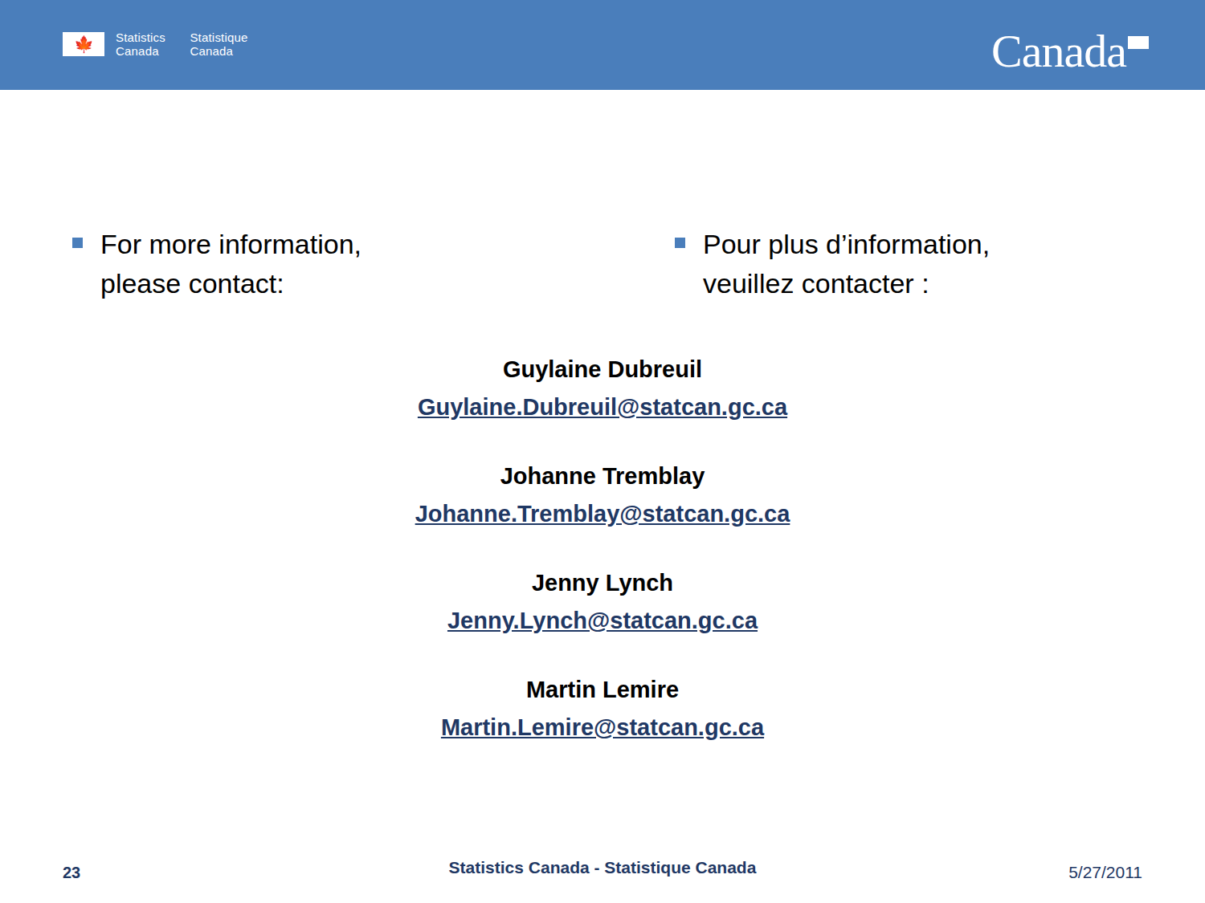🍁 Statistics
Canada Statistique
Canada
Canada
For more information,
please contact:
Pour plus d’information,
veuillez contacter :
Guylaine Dubreuil
Guylaine.Dubreuil@statcan.gc.ca
Johanne Tremblay
Johanne.Tremblay@statcan.gc.ca
Jenny Lynch
Jenny.Lynch@statcan.gc.ca
Martin Lemire
Martin.Lemire@statcan.gc.ca
23
Statistics Canada - Statistique Canada
5/27/2011